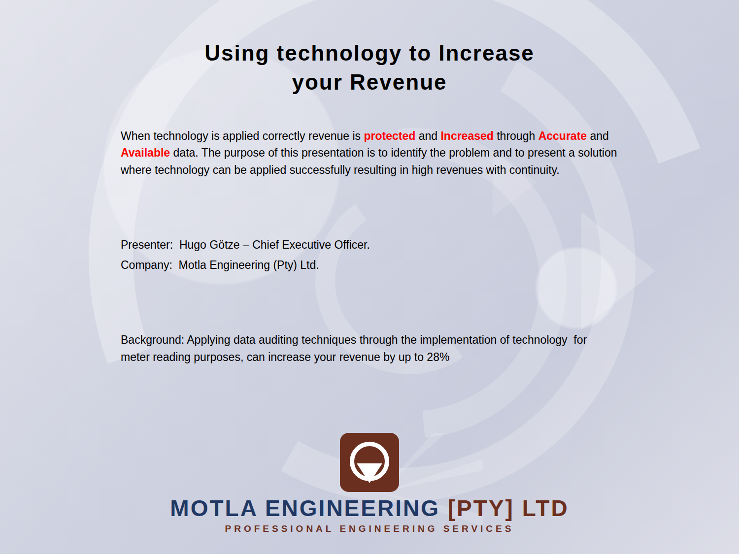Using technology to Increase
your Revenue
When technology is applied correctly revenue is protected and Increased through Accurate and Available data. The purpose of this presentation is to identify the problem and to present a solution where technology can be applied successfully resulting in high revenues with continuity.
Presenter: Hugo Götze – Chief Executive Officer.
Company: Motla Engineering (Pty) Ltd.
Background: Applying data auditing techniques through the implementation of technology for meter reading purposes, can increase your revenue by up to 28%
MOTLA ENGINEERING [PTY] LTD
PROFESSIONAL ENGINEERING SERVICES